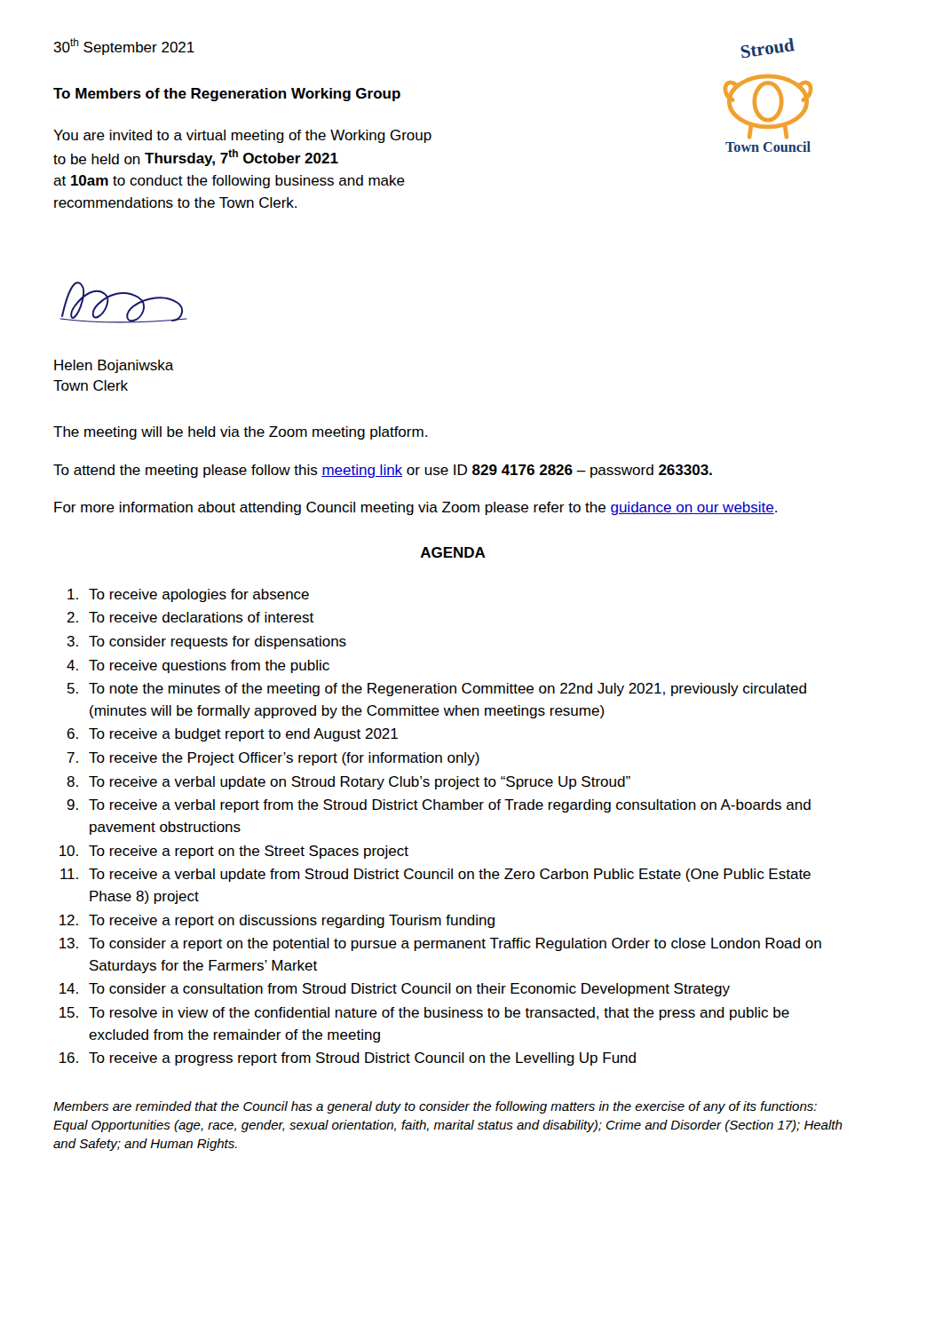Stroud Town Council
30th September 2021
To Members of the Regeneration Working Group
You are invited to a virtual meeting of the Working Group
to be held on Thursday, 7th October 2021
at 10am to conduct the following business and make
recommendations to the Town Clerk.
Helen Bojaniwska
Town Clerk
The meeting will be held via the Zoom meeting platform.
To attend the meeting please follow this meeting link or use ID 829 4176 2826 – password 263303.
For more information about attending Council meeting via Zoom please refer to the guidance on our website.
AGENDA
To receive apologies for absence
To receive declarations of interest
To consider requests for dispensations
To receive questions from the public
To note the minutes of the meeting of the Regeneration Committee on 22nd July 2021, previously circulated (minutes will be formally approved by the Committee when meetings resume)
To receive a budget report to end August 2021
To receive the Project Officer’s report (for information only)
To receive a verbal update on Stroud Rotary Club’s project to “Spruce Up Stroud”
To receive a verbal report from the Stroud District Chamber of Trade regarding consultation on A-boards and pavement obstructions
To receive a report on the Street Spaces project
To receive a verbal update from Stroud District Council on the Zero Carbon Public Estate (One Public Estate Phase 8) project
To receive a report on discussions regarding Tourism funding
To consider a report on the potential to pursue a permanent Traffic Regulation Order to close London Road on Saturdays for the Farmers’ Market
To consider a consultation from Stroud District Council on their Economic Development Strategy
To resolve in view of the confidential nature of the business to be transacted, that the press and public be excluded from the remainder of the meeting
To receive a progress report from Stroud District Council on the Levelling Up Fund
Members are reminded that the Council has a general duty to consider the following matters in the exercise of any of its functions: Equal Opportunities (age, race, gender, sexual orientation, faith, marital status and disability); Crime and Disorder (Section 17); Health and Safety; and Human Rights.